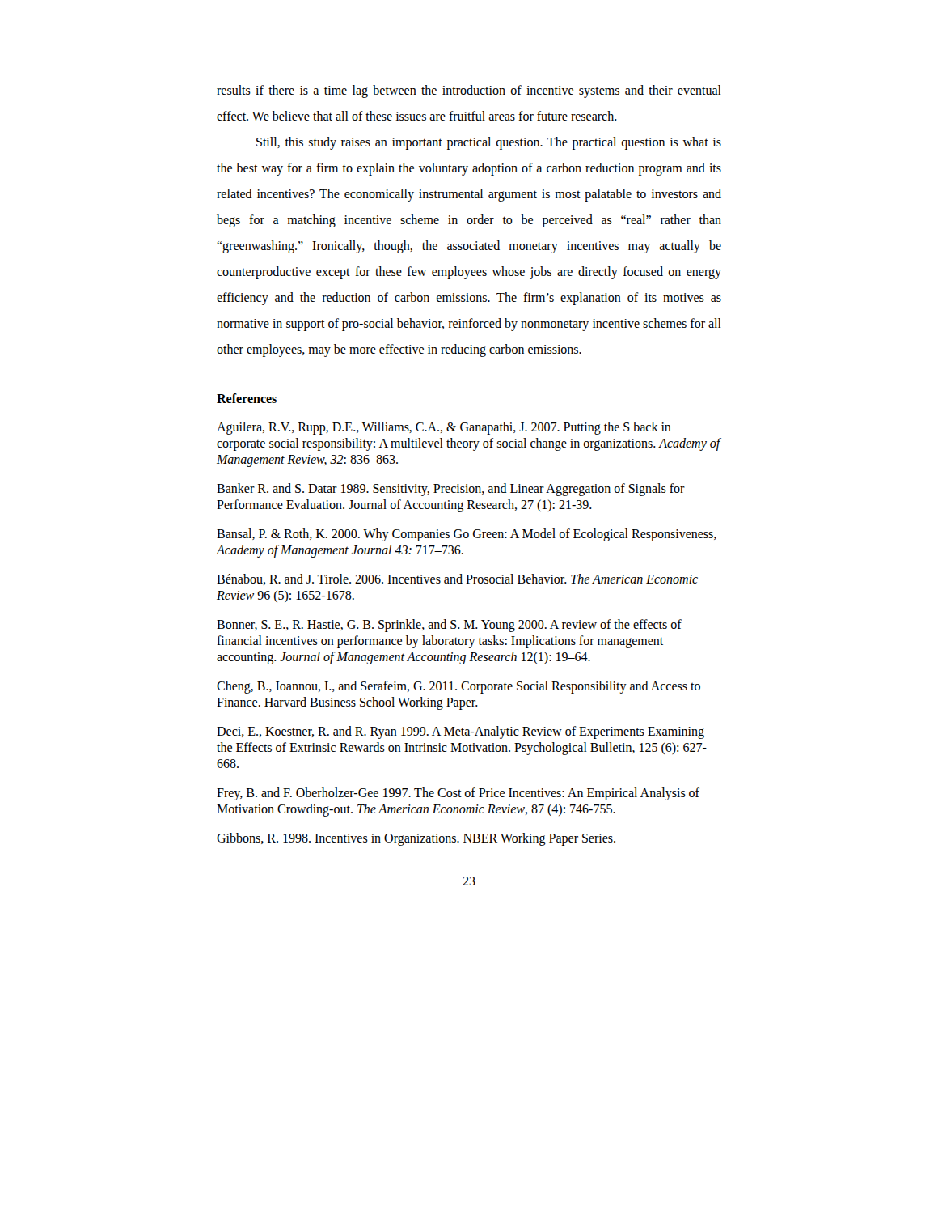results if there is a time lag between the introduction of incentive systems and their eventual effect. We believe that all of these issues are fruitful areas for future research.
Still, this study raises an important practical question. The practical question is what is the best way for a firm to explain the voluntary adoption of a carbon reduction program and its related incentives? The economically instrumental argument is most palatable to investors and begs for a matching incentive scheme in order to be perceived as “real” rather than “greenwashing.” Ironically, though, the associated monetary incentives may actually be counterproductive except for these few employees whose jobs are directly focused on energy efficiency and the reduction of carbon emissions. The firm’s explanation of its motives as normative in support of pro-social behavior, reinforced by nonmonetary incentive schemes for all other employees, may be more effective in reducing carbon emissions.
References
Aguilera, R.V., Rupp, D.E., Williams, C.A., & Ganapathi, J. 2007. Putting the S back in corporate social responsibility: A multilevel theory of social change in organizations. Academy of Management Review, 32: 836–863.
Banker R. and S. Datar 1989. Sensitivity, Precision, and Linear Aggregation of Signals for Performance Evaluation. Journal of Accounting Research, 27 (1): 21-39.
Bansal, P. & Roth, K. 2000. Why Companies Go Green: A Model of Ecological Responsiveness, Academy of Management Journal 43: 717–736.
Bénabou, R. and J. Tirole. 2006. Incentives and Prosocial Behavior. The American Economic Review 96 (5): 1652-1678.
Bonner, S. E., R. Hastie, G. B. Sprinkle, and S. M. Young 2000. A review of the effects of financial incentives on performance by laboratory tasks: Implications for management accounting. Journal of Management Accounting Research 12(1): 19–64.
Cheng, B., Ioannou, I., and Serafeim, G. 2011. Corporate Social Responsibility and Access to Finance. Harvard Business School Working Paper.
Deci, E., Koestner, R. and R. Ryan 1999. A Meta-Analytic Review of Experiments Examining the Effects of Extrinsic Rewards on Intrinsic Motivation. Psychological Bulletin, 125 (6): 627-668.
Frey, B. and F. Oberholzer-Gee 1997. The Cost of Price Incentives: An Empirical Analysis of Motivation Crowding-out. The American Economic Review, 87 (4): 746-755.
Gibbons, R. 1998. Incentives in Organizations. NBER Working Paper Series.
23